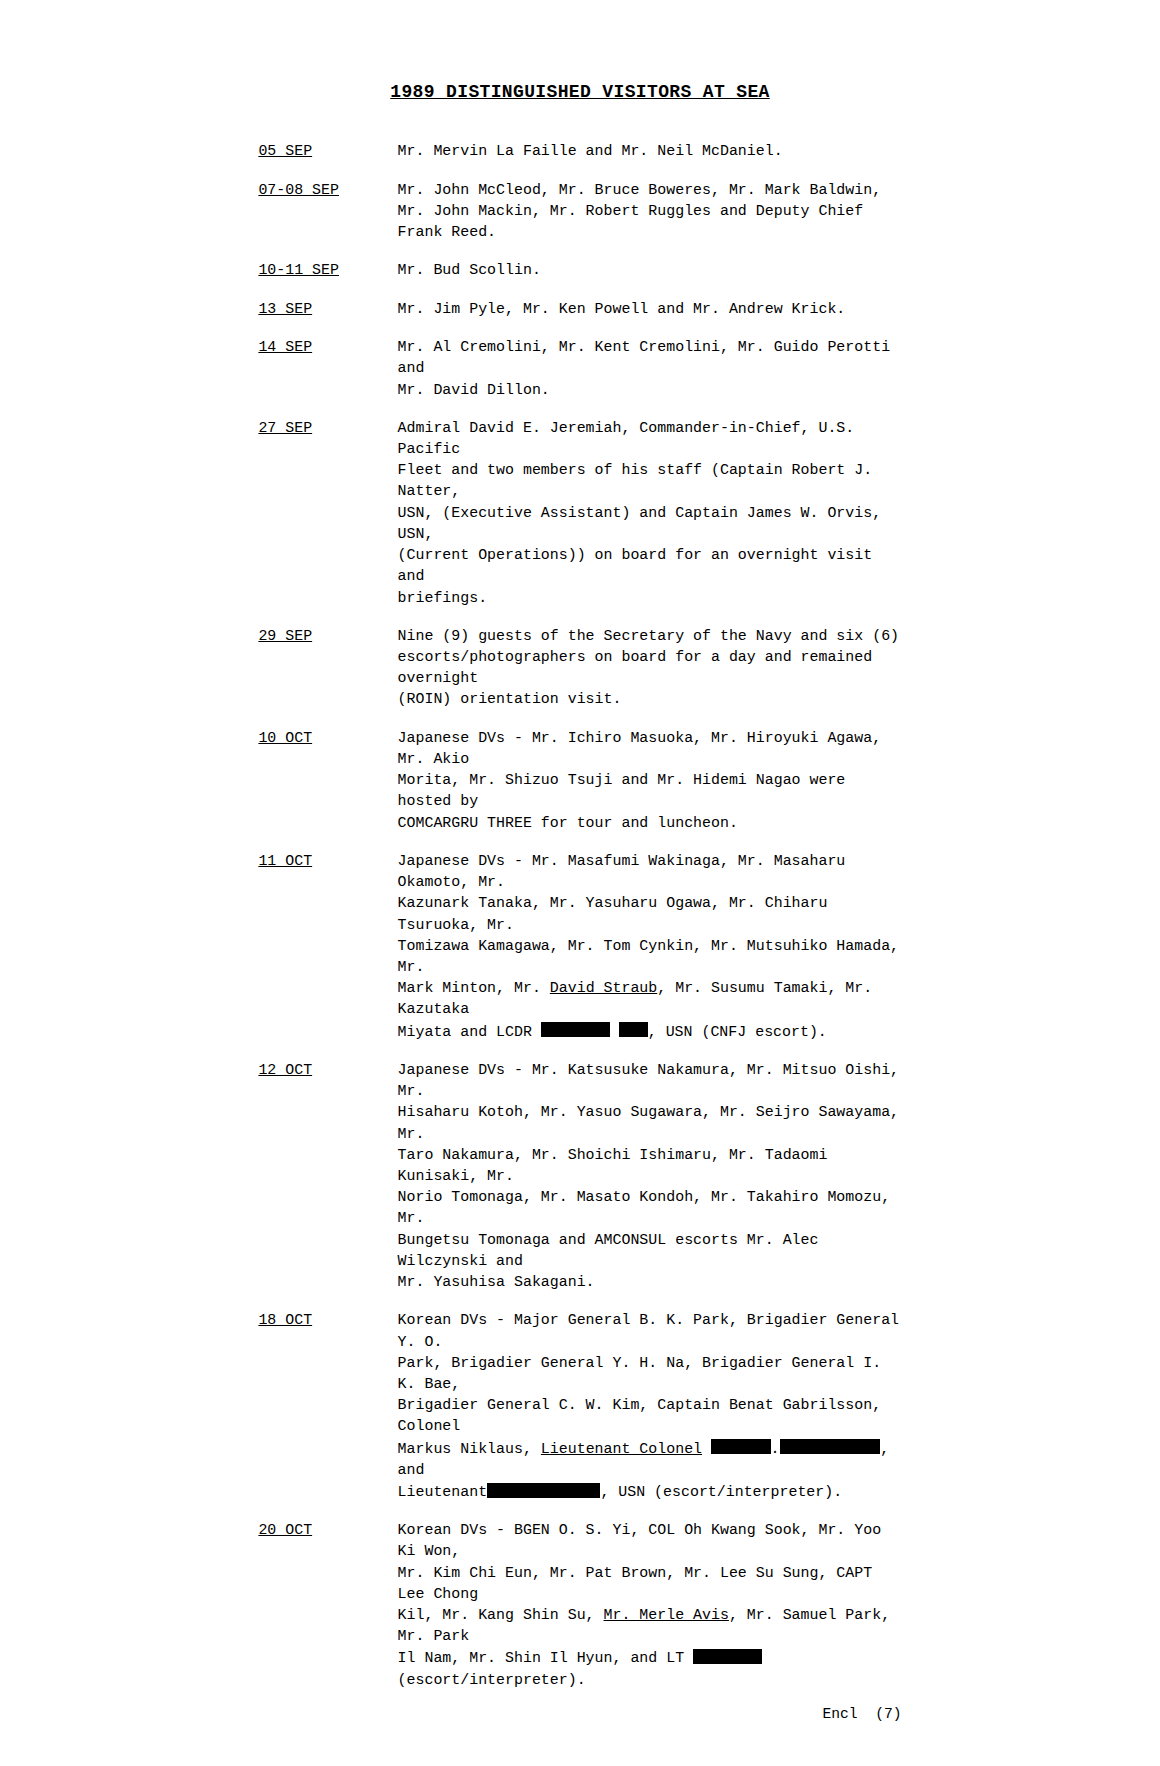1989 DISTINGUISHED VISITORS AT SEA
| 05 SEP | Mr. Mervin La Faille and Mr. Neil McDaniel. |
| 07-08 SEP | Mr. John McCleod, Mr. Bruce Boweres, Mr. Mark Baldwin, Mr. John Mackin, Mr. Robert Ruggles and Deputy Chief Frank Reed. |
| 10-11 SEP | Mr. Bud Scollin. |
| 13 SEP | Mr. Jim Pyle, Mr. Ken Powell and Mr. Andrew Krick. |
| 14 SEP | Mr. Al Cremolini, Mr. Kent Cremolini, Mr. Guido Perotti and Mr. David Dillon. |
| 27 SEP | Admiral David E. Jeremiah, Commander-in-Chief, U.S. Pacific Fleet and two members of his staff (Captain Robert J. Natter, USN, (Executive Assistant) and Captain James W. Orvis, USN, (Current Operations)) on board for an overnight visit and briefings. |
| 29 SEP | Nine (9) guests of the Secretary of the Navy and six (6) escorts/photographers on board for a day and remained overnight (ROIN) orientation visit. |
| 10 OCT | Japanese DVs - Mr. Ichiro Masuoka, Mr. Hiroyuki Agawa, Mr. Akio Morita, Mr. Shizuo Tsuji and Mr. Hidemi Nagao were hosted by COMCARGRU THREE for tour and luncheon. |
| 11 OCT | Japanese DVs - Mr. Masafumi Wakinaga, Mr. Masaharu Okamoto, Mr. Kazunark Tanaka, Mr. Yasuharu Ogawa, Mr. Chiharu Tsuruoka, Mr. Tomizawa Kamagawa, Mr. Tom Cynkin, Mr. Mutsuhiko Hamada, Mr. Mark Minton, Mr. David Straub , Mr. Susumu Tamaki, Mr. Kazutaka Miyata and LCDR , USN (CNFJ escort). |
| 12 OCT | Japanese DVs - Mr. Katsusuke Nakamura, Mr. Mitsuo Oishi, Mr. Hisaharu Kotoh, Mr. Yasuo Sugawara, Mr. Seijro Sawayama, Mr. Taro Nakamura, Mr. Shoichi Ishimaru, Mr. Tadaomi Kunisaki, Mr. Norio Tomonaga, Mr. Masato Kondoh, Mr. Takahiro Momozu, Mr. Bungetsu Tomonaga and AMCONSUL escorts Mr. Alec Wilczynski and Mr. Yasuhisa Sakagani. |
| 18 OCT | Korean DVs - Major General B. K. Park, Brigadier General Y. O. Park, Brigadier General Y. H. Na, Brigadier General I. K. Bae, Brigadier General C. W. Kim, Captain Benat Gabrilsson, Colonel Markus Niklaus, Lieutenant Colonel . , and Lieutenant , USN (escort/interpreter). |
| 20 OCT | Korean DVs - BGEN O. S. Yi, COL Oh Kwang Sook, Mr. Yoo Ki Won, Mr. Kim Chi Eun, Mr. Pat Brown, Mr. Lee Su Sung, CAPT Lee Chong Kil, Mr. Kang Shin Su, Mr. Merle Avis , Mr. Samuel Park, Mr. Park Il Nam, Mr. Shin Il Hyun, and LT (escort/interpreter). |
Encl (7)